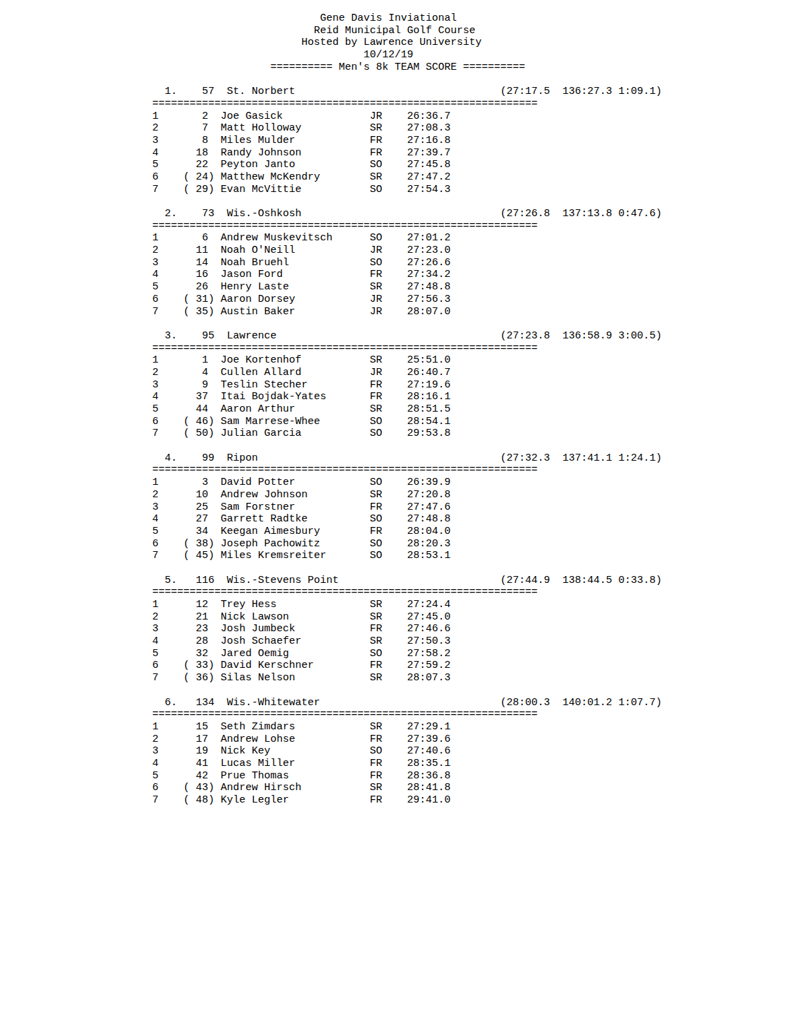Gene Davis Inviational
                           Reid Municipal Golf Course
                         Hosted by Lawrence University
                                   10/12/19
                    ========== Men's 8k TEAM SCORE ==========

   1.    57  St. Norbert                                 (27:17.5  136:27.3 1:09.1)
 ==============================================================
 1       2  Joe Gasick              JR    26:36.7
 2       7  Matt Holloway           SR    27:08.3
 3       8  Miles Mulder            FR    27:16.8
 4      18  Randy Johnson           FR    27:39.7
 5      22  Peyton Janto            SO    27:45.8
 6    ( 24) Matthew McKendry        SR    27:47.2
 7    ( 29) Evan McVittie           SO    27:54.3

   2.    73  Wis.-Oshkosh                                (27:26.8  137:13.8 0:47.6)
 ==============================================================
 1       6  Andrew Muskevitsch      SO    27:01.2
 2      11  Noah O'Neill            JR    27:23.0
 3      14  Noah Bruehl             SO    27:26.6
 4      16  Jason Ford              FR    27:34.2
 5      26  Henry Laste             SR    27:48.8
 6    ( 31) Aaron Dorsey            JR    27:56.3
 7    ( 35) Austin Baker            JR    28:07.0

   3.    95  Lawrence                                    (27:23.8  136:58.9 3:00.5)
 ==============================================================
 1       1  Joe Kortenhof           SR    25:51.0
 2       4  Cullen Allard           JR    26:40.7
 3       9  Teslin Stecher          FR    27:19.6
 4      37  Itai Bojdak-Yates       FR    28:16.1
 5      44  Aaron Arthur            SR    28:51.5
 6    ( 46) Sam Marrese-Whee        SO    28:54.1
 7    ( 50) Julian Garcia           SO    29:53.8

   4.    99  Ripon                                       (27:32.3  137:41.1 1:24.1)
 ==============================================================
 1       3  David Potter            SO    26:39.9
 2      10  Andrew Johnson          SR    27:20.8
 3      25  Sam Forstner            FR    27:47.6
 4      27  Garrett Radtke          SO    27:48.8
 5      34  Keegan Aimesbury        FR    28:04.0
 6    ( 38) Joseph Pachowitz        SO    28:20.3
 7    ( 45) Miles Kremsreiter       SO    28:53.1

   5.   116  Wis.-Stevens Point                          (27:44.9  138:44.5 0:33.8)
 ==============================================================
 1      12  Trey Hess               SR    27:24.4
 2      21  Nick Lawson             SR    27:45.0
 3      23  Josh Jumbeck            FR    27:46.6
 4      28  Josh Schaefer           SR    27:50.3
 5      32  Jared Oemig             SO    27:58.2
 6    ( 33) David Kerschner         FR    27:59.2
 7    ( 36) Silas Nelson            SR    28:07.3

   6.   134  Wis.-Whitewater                             (28:00.3  140:01.2 1:07.7)
 ==============================================================
 1      15  Seth Zimdars            SR    27:29.1
 2      17  Andrew Lohse            FR    27:39.6
 3      19  Nick Key                SO    27:40.6
 4      41  Lucas Miller            FR    28:35.1
 5      42  Prue Thomas             FR    28:36.8
 6    ( 43) Andrew Hirsch           SR    28:41.8
 7    ( 48) Kyle Legler             FR    29:41.0